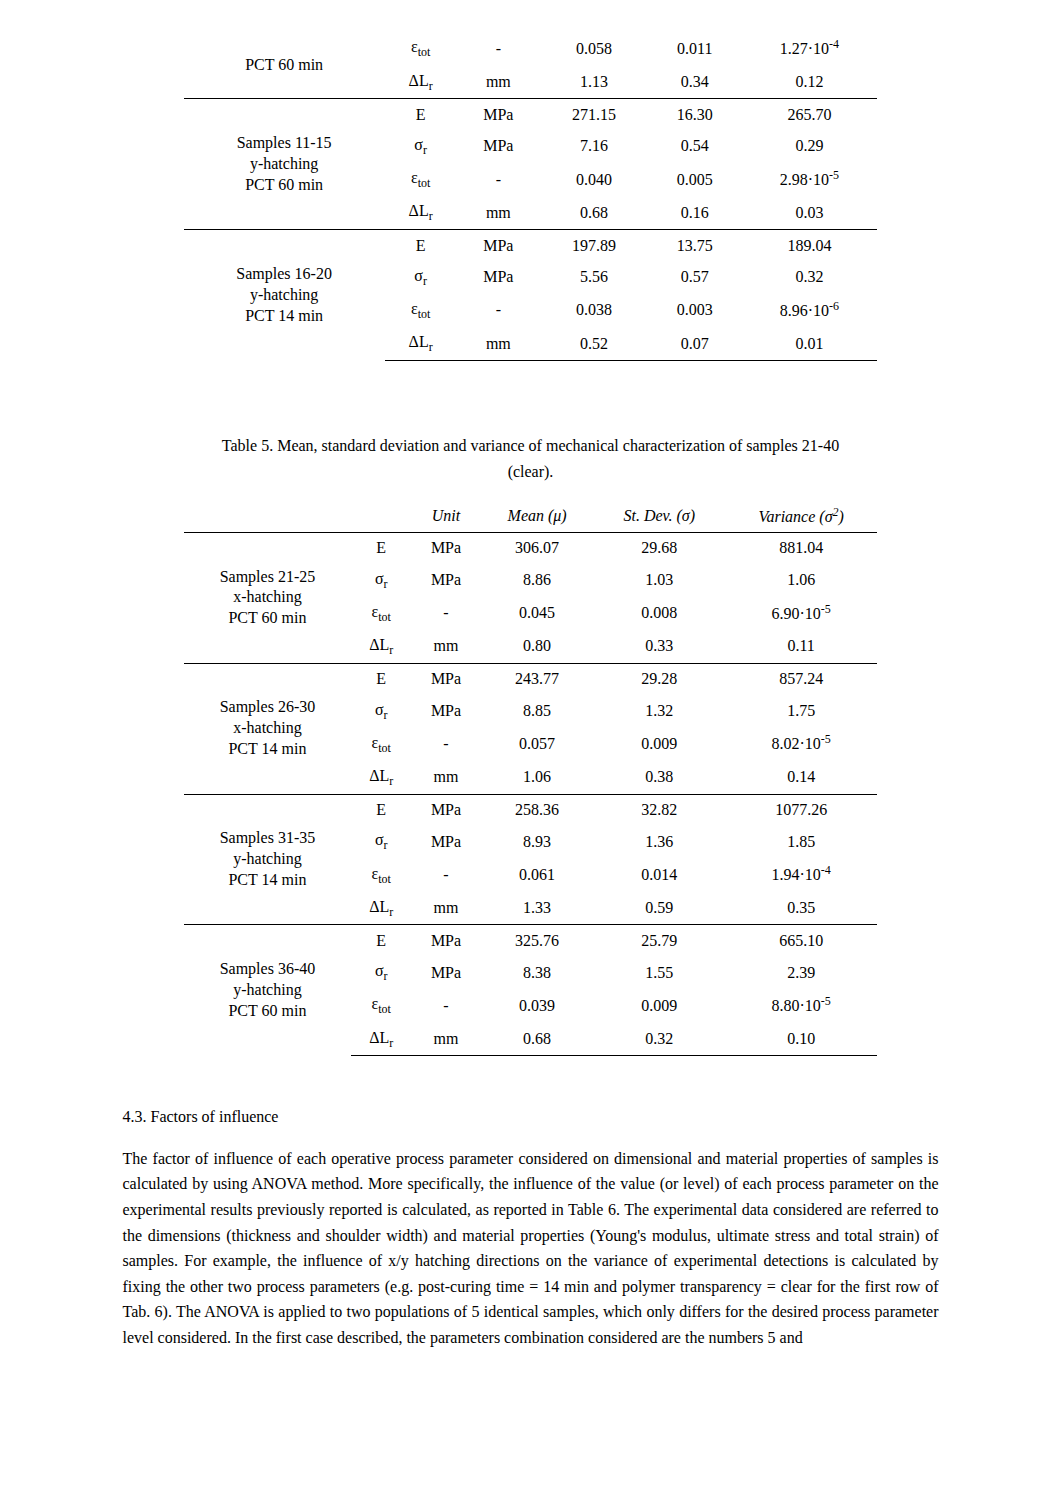| PCT 60 min | ε tot | - | 0.058 | 0.011 | 1.27·10 -4 |
| ΔL r | mm | 1.13 | 0.34 | 0.12 |
| Samples 11-15 y-hatching PCT 60 min | E | MPa | 271.15 | 16.30 | 265.70 |
| σ r | MPa | 7.16 | 0.54 | 0.29 |
| ε tot | - | 0.040 | 0.005 | 2.98·10 -5 |
| ΔL r | mm | 0.68 | 0.16 | 0.03 |
| Samples 16-20 y-hatching PCT 14 min | E | MPa | 197.89 | 13.75 | 189.04 |
| σ r | MPa | 5.56 | 0.57 | 0.32 |
| ε tot | - | 0.038 | 0.003 | 8.96·10 -6 |
| ΔL r | mm | 0.52 | 0.07 | 0.01 |
Table 5. Mean, standard deviation and variance of mechanical characterization of samples 21-40 (clear).
| | | Unit | Mean (μ) | St. Dev. (σ) | Variance (σ 2 ) |
| --- | --- | --- | --- | --- | --- |
| Samples 21-25 x-hatching PCT 60 min | E | MPa | 306.07 | 29.68 | 881.04 |
| σ r | MPa | 8.86 | 1.03 | 1.06 |
| ε tot | - | 0.045 | 0.008 | 6.90·10 -5 |
| ΔL r | mm | 0.80 | 0.33 | 0.11 |
| Samples 26-30 x-hatching PCT 14 min | E | MPa | 243.77 | 29.28 | 857.24 |
| σ r | MPa | 8.85 | 1.32 | 1.75 |
| ε tot | - | 0.057 | 0.009 | 8.02·10 -5 |
| ΔL r | mm | 1.06 | 0.38 | 0.14 |
| Samples 31-35 y-hatching PCT 14 min | E | MPa | 258.36 | 32.82 | 1077.26 |
| σ r | MPa | 8.93 | 1.36 | 1.85 |
| ε tot | - | 0.061 | 0.014 | 1.94·10 -4 |
| ΔL r | mm | 1.33 | 0.59 | 0.35 |
| Samples 36-40 y-hatching PCT 60 min | E | MPa | 325.76 | 25.79 | 665.10 |
| σ r | MPa | 8.38 | 1.55 | 2.39 |
| ε tot | - | 0.039 | 0.009 | 8.80·10 -5 |
| ΔL r | mm | 0.68 | 0.32 | 0.10 |
4.3. Factors of influence
The factor of influence of each operative process parameter considered on dimensional and material properties of samples is calculated by using ANOVA method. More specifically, the influence of the value (or level) of each process parameter on the experimental results previously reported is calculated, as reported in Table 6. The experimental data considered are referred to the dimensions (thickness and shoulder width) and material properties (Young's modulus, ultimate stress and total strain) of samples. For example, the influence of x/y hatching directions on the variance of experimental detections is calculated by fixing the other two process parameters (e.g. post-curing time = 14 min and polymer transparency = clear for the first row of Tab. 6). The ANOVA is applied to two populations of 5 identical samples, which only differs for the desired process parameter level considered. In the first case described, the parameters combination considered are the numbers 5 and